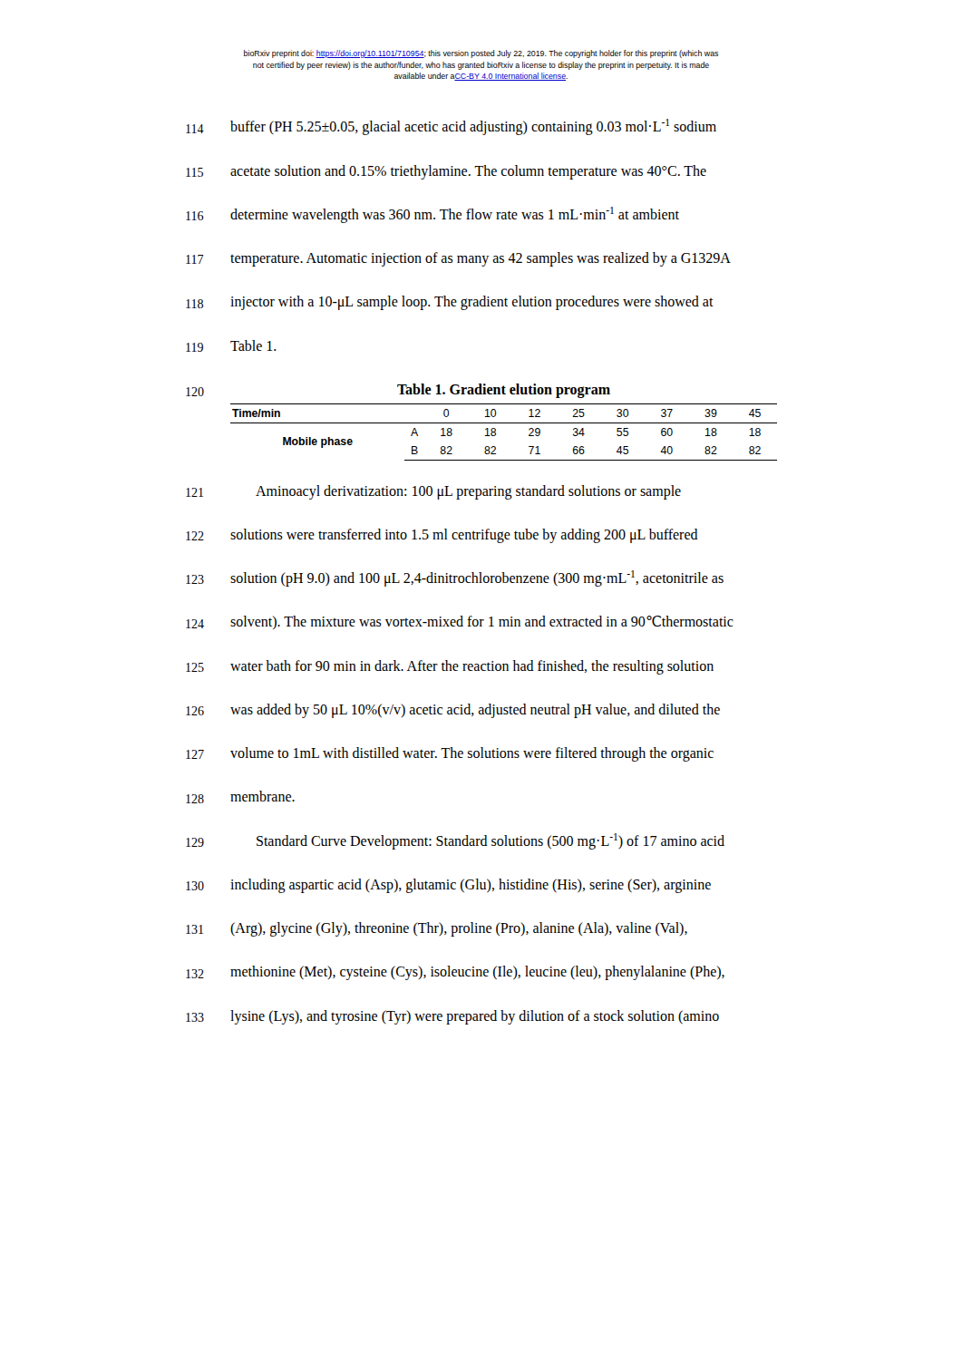bioRxiv preprint doi: https://doi.org/10.1101/710954; this version posted July 22, 2019. The copyright holder for this preprint (which was
not certified by peer review) is the author/funder, who has granted bioRxiv a license to display the preprint in perpetuity. It is made
available under aCC-BY 4.0 International license.
114
buffer (PH 5.25±0.05, glacial acetic acid adjusting) containing 0.03 mol·L-1 sodium
115
acetate solution and 0.15% triethylamine. The column temperature was 40°C. The
116
determine wavelength was 360 nm. The flow rate was 1 mL·min-1 at ambient
117
temperature. Automatic injection of as many as 42 samples was realized by a G1329A
118
injector with a 10-μL sample loop. The gradient elution procedures were showed at
119
Table 1.
120
Table 1. Gradient elution program
| Time/min | | 0 | 10 | 12 | 25 | 30 | 37 | 39 | 45 |
| Mobile phase | A | 18 | 18 | 29 | 34 | 55 | 60 | 18 | 18 |
| B | 82 | 82 | 71 | 66 | 45 | 40 | 82 | 82 |
121
Aminoacyl derivatization: 100 μL preparing standard solutions or sample
122
solutions were transferred into 1.5 ml centrifuge tube by adding 200 μL buffered
123
solution (pH 9.0) and 100 μL 2,4-dinitrochlorobenzene (300 mg·mL-1, acetonitrile as
124
solvent). The mixture was vortex-mixed for 1 min and extracted in a 90℃thermostatic
125
water bath for 90 min in dark. After the reaction had finished, the resulting solution
126
was added by 50 μL 10%(v/v) acetic acid, adjusted neutral pH value, and diluted the
127
volume to 1mL with distilled water. The solutions were filtered through the organic
128
membrane.
129
Standard Curve Development: Standard solutions (500 mg·L-1) of 17 amino acid
130
including aspartic acid (Asp), glutamic (Glu), histidine (His), serine (Ser), arginine
131
(Arg), glycine (Gly), threonine (Thr), proline (Pro), alanine (Ala), valine (Val),
132
methionine (Met), cysteine (Cys), isoleucine (Ile), leucine (leu), phenylalanine (Phe),
133
lysine (Lys), and tyrosine (Tyr) were prepared by dilution of a stock solution (amino